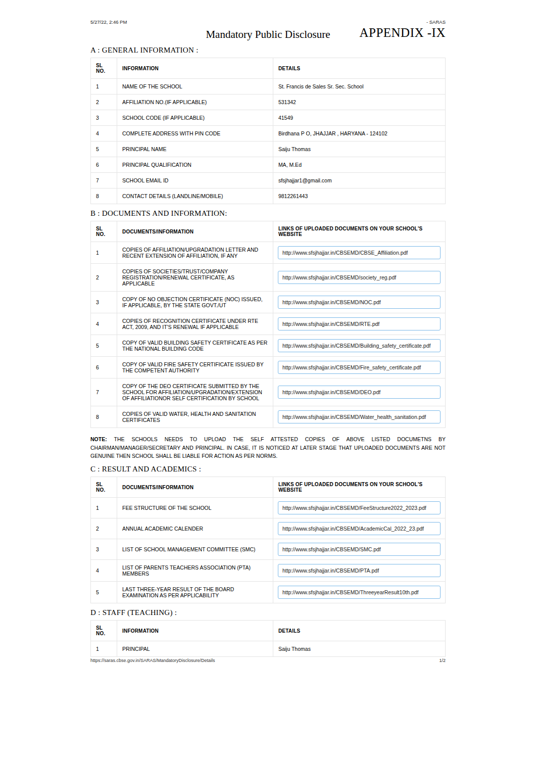5/27/22, 2:46 PM - SARAS
APPENDIX -IX
Mandatory Public Disclosure
A : GENERAL INFORMATION :
| SL No. | INFORMATION | DETAILS |
| --- | --- | --- |
| 1 | NAME OF THE SCHOOL | St. Francis de Sales Sr. Sec. School |
| 2 | AFFILIATION NO.(IF APPLICABLE) | 531342 |
| 3 | SCHOOL CODE (IF APPLICABLE) | 41549 |
| 4 | COMPLETE ADDRESS WITH PIN CODE | Birdhana P O, JHAJJAR , HARYANA - 124102 |
| 5 | PRINCIPAL NAME | Saiju Thomas |
| 6 | PRINCIPAL QUALIFICATION | MA, M.Ed |
| 7 | SCHOOL EMAIL ID | sfsjhajjar1@gmail.com |
| 8 | CONTACT DETAILS (LANDLINE/MOBILE) | 9812261443 |
B : DOCUMENTS AND INFORMATION:
| SL No. | DOCUMENTS/INFORMATION | LINKS OF UPLOADED DOCUMENTS ON YOUR SCHOOL'S WEBSITE |
| --- | --- | --- |
| 1 | COPIES OF AFFILIATION/UPGRADATION LETTER AND RECENT EXTENSION OF AFFILIATION, IF ANY | http://www.sfsjhajjar.in/CBSEMD/CBSE_Affiliation.pdf |
| 2 | COPIES OF SOCIETIES/TRUST/COMPANY REGISTRATION/RENEWAL CERTIFICATE, AS APPLICABLE | http://www.sfsjhajjar.in/CBSEMD/society_reg.pdf |
| 3 | COPY OF NO OBJECTION CERTIFICATE (NOC) ISSUED, IF APPLICABLE, BY THE STATE GOVT./UT | http://www.sfsjhajjar.in/CBSEMD/NOC.pdf |
| 4 | COPIES OF RECOGNITION CERTIFICATE UNDER RTE ACT, 2009, AND IT'S RENEWAL IF APPLICABLE | http://www.sfsjhajjar.in/CBSEMD/RTE.pdf |
| 5 | COPY OF VALID BUILDING SAFETY CERTIFICATE AS PER THE NATIONAL BUILDING CODE | http://www.sfsjhajjar.in/CBSEMD/Building_safety_certificate.pdf |
| 6 | COPY OF VALID FIRE SAFETY CERTIFICATE ISSUED BY THE COMPETENT AUTHORITY | http://www.sfsjhajjar.in/CBSEMD/Fire_safety_certificate.pdf |
| 7 | COPY OF THE DEO CERTIFICATE SUBMITTED BY THE SCHOOL FOR AFFILIATION/UPGRADATION/EXTENSION OF AFFILIATIONOR SELF CERTIFICATION BY SCHOOL | http://www.sfsjhajjar.in/CBSEMD/DEO.pdf |
| 8 | COPIES OF VALID WATER, HEALTH AND SANITATION CERTIFICATES | http://www.sfsjhajjar.in/CBSEMD/Water_health_sanitation.pdf |
NOTE: THE SCHOOLS NEEDS TO UPLOAD THE SELF ATTESTED COPIES OF ABOVE LISTED DOCUMETNS BY CHAIRMAN/MANAGER/SECRETARY AND PRINCIPAL. IN CASE, IT IS NOTICED AT LATER STAGE THAT UPLOADED DOCUMENTS ARE NOT GENUINE THEN SCHOOL SHALL BE LIABLE FOR ACTION AS PER NORMS.
C : RESULT AND ACADEMICS :
| SL No. | DOCUMENTS/INFORMATION | LINKS OF UPLOADED DOCUMENTS ON YOUR SCHOOL'S WEBSITE |
| --- | --- | --- |
| 1 | FEE STRUCTURE OF THE SCHOOL | http://www.sfsjhajjar.in/CBSEMD/FeeStructure2022_2023.pdf |
| 2 | ANNUAL ACADEMIC CALENDER | http://www.sfsjhajjar.in/CBSEMD/AcademicCal_2022_23.pdf |
| 3 | LIST OF SCHOOL MANAGEMENT COMMITTEE (SMC) | http://www.sfsjhajjar.in/CBSEMD/SMC.pdf |
| 4 | LIST OF PARENTS TEACHERS ASSOCIATION (PTA) MEMBERS | http://www.sfsjhajjar.in/CBSEMD/PTA.pdf |
| 5 | LAST THREE-YEAR RESULT OF THE BOARD EXAMINATION AS PER APPLICABILITY | http://www.sfsjhajjar.in/CBSEMD/ThreeyearResult10th.pdf |
D : STAFF (TEACHING) :
| SL No. | INFORMATION | DETAILS |
| --- | --- | --- |
| 1 | PRINCIPAL | Saiju Thomas |
https://saras.cbse.gov.in/SARAS/MandatoryDisclosure/Details 1/2